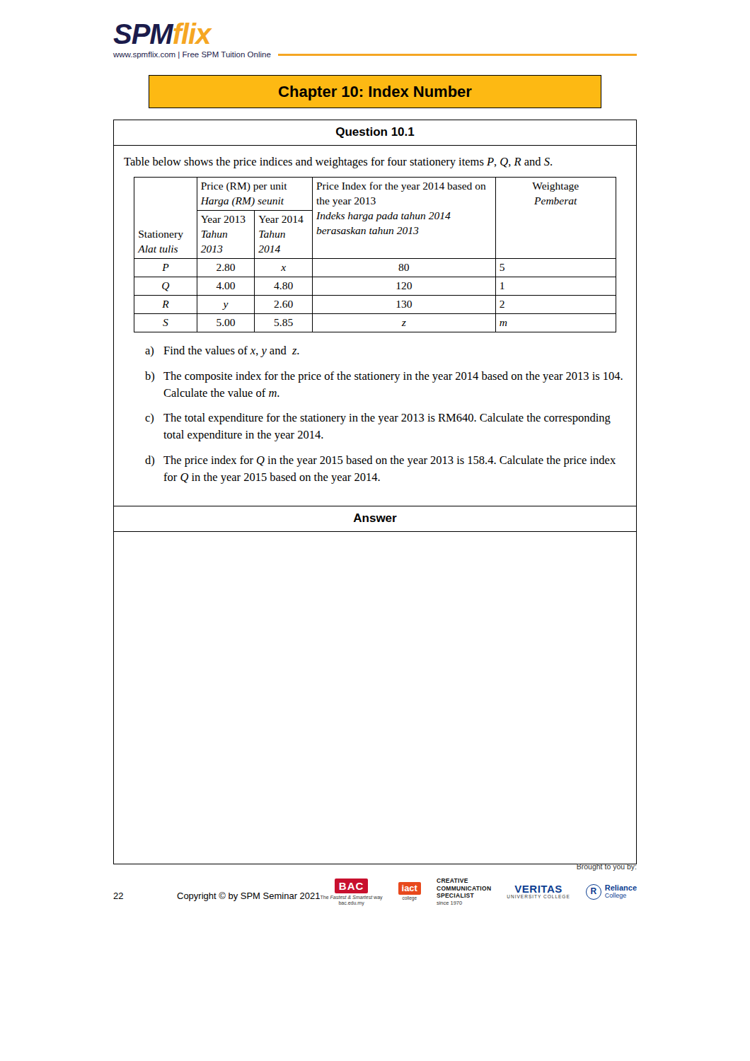SPMflix
www.spmflix.com | Free SPM Tuition Online
Chapter 10: Index Number
Question 10.1
Table below shows the price indices and weightages for four stationery items P, Q, R and S.
| Stationery Alat tulis | Price (RM) per unit Harga (RM) seunit | Price Index for the year 2014 based on the year 2013 Indeks harga pada tahun 2014 berasaskan tahun 2013 | Weightage Pemberat |
| Year 2013 Tahun 2013 | Year 2014 Tahun 2014 |
| P | 2.80 | x | 80 | 5 |
| Q | 4.00 | 4.80 | 120 | 1 |
| R | y | 2.60 | 130 | 2 |
| S | 5.00 | 5.85 | z | m |
a) Find the values of x, y and z.
b) The composite index for the price of the stationery in the year 2014 based on the year 2013 is 104. Calculate the value of m.
c) The total expenditure for the stationery in the year 2013 is RM640. Calculate the corresponding total expenditure in the year 2014.
d) The price index for Q in the year 2015 based on the year 2013 is 158.4. Calculate the price index for Q in the year 2015 based on the year 2014.
Answer
Brought to you by:
22 Copyright © by SPM Seminar 2021
BAC
The Fastest & Smartest way
bac.edu.my
iact
college
CREATIVE
COMMUNICATION
SPECIALIST
since 1970
VERITAS
UNIVERSITY COLLEGE
R
Reliance
College